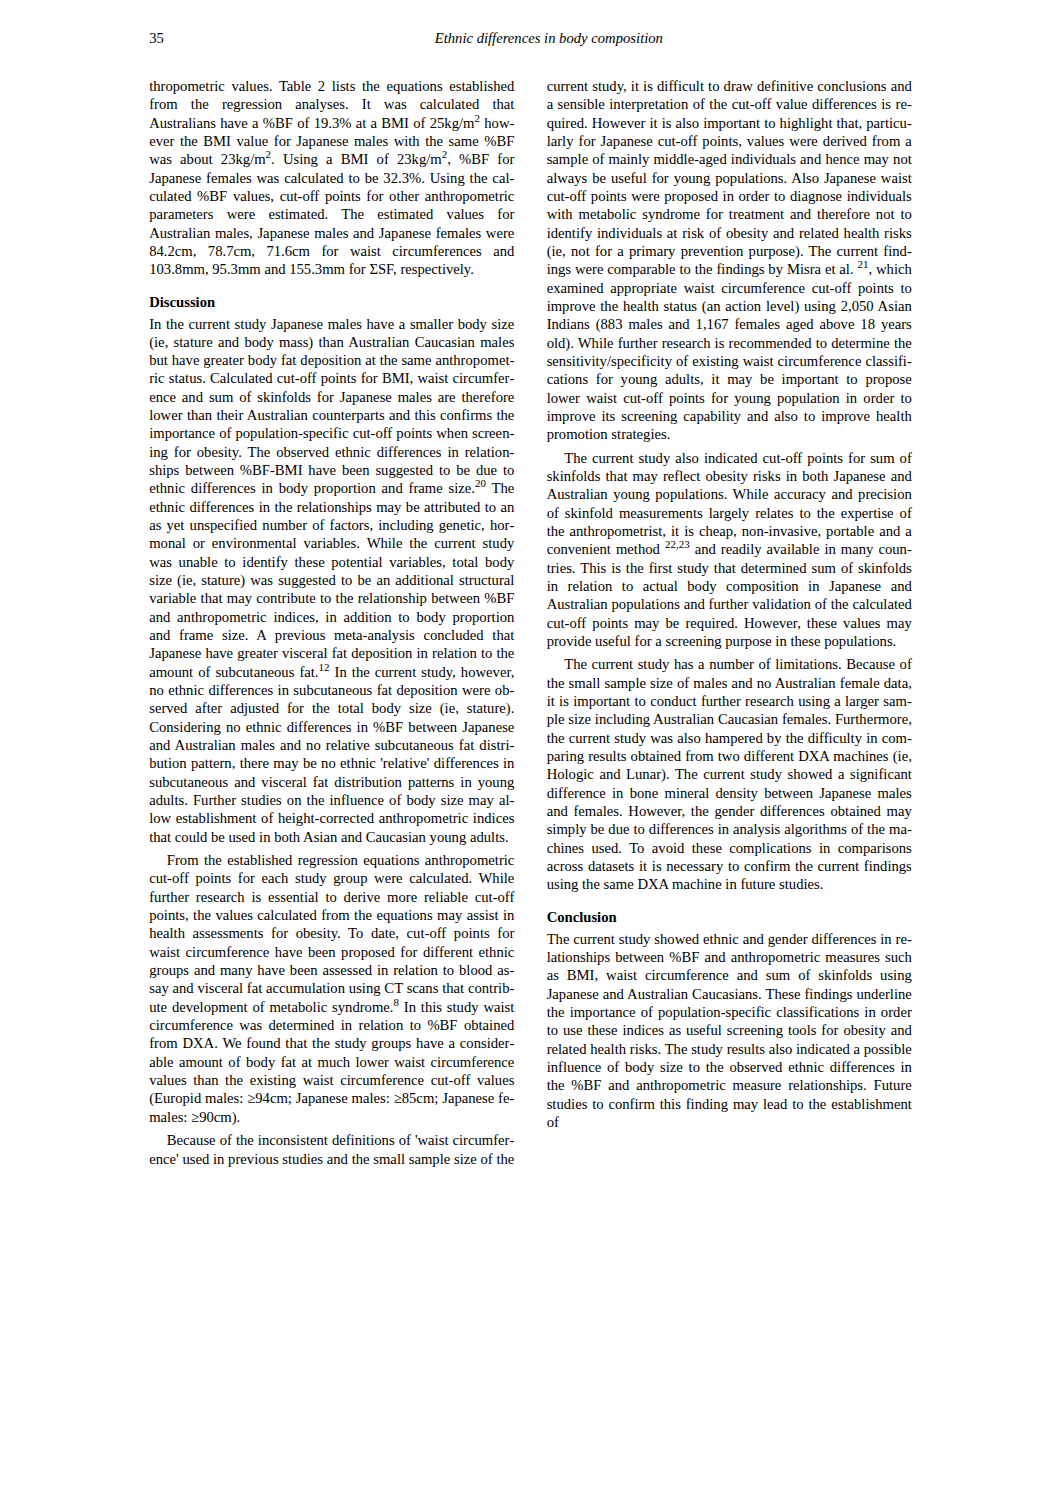35 Ethnic differences in body composition
thropometric values. Table 2 lists the equations established from the regression analyses. It was calculated that Australians have a %BF of 19.3% at a BMI of 25kg/m2 however the BMI value for Japanese males with the same %BF was about 23kg/m2. Using a BMI of 23kg/m2, %BF for Japanese females was calculated to be 32.3%. Using the calculated %BF values, cut-off points for other anthropometric parameters were estimated. The estimated values for Australian males, Japanese males and Japanese females were 84.2cm, 78.7cm, 71.6cm for waist circumferences and 103.8mm, 95.3mm and 155.3mm for ΣSF, respectively.
Discussion
In the current study Japanese males have a smaller body size (ie, stature and body mass) than Australian Caucasian males but have greater body fat deposition at the same anthropometric status. Calculated cut-off points for BMI, waist circumference and sum of skinfolds for Japanese males are therefore lower than their Australian counterparts and this confirms the importance of population-specific cut-off points when screening for obesity. The observed ethnic differences in relationships between %BF-BMI have been suggested to be due to ethnic differences in body proportion and frame size.20 The ethnic differences in the relationships may be attributed to an as yet unspecified number of factors, including genetic, hormonal or environmental variables. While the current study was unable to identify these potential variables, total body size (ie, stature) was suggested to be an additional structural variable that may contribute to the relationship between %BF and anthropometric indices, in addition to body proportion and frame size. A previous meta-analysis concluded that Japanese have greater visceral fat deposition in relation to the amount of subcutaneous fat.12 In the current study, however, no ethnic differences in subcutaneous fat deposition were observed after adjusted for the total body size (ie, stature). Considering no ethnic differences in %BF between Japanese and Australian males and no relative subcutaneous fat distribution pattern, there may be no ethnic 'relative' differences in subcutaneous and visceral fat distribution patterns in young adults. Further studies on the influence of body size may allow establishment of height-corrected anthropometric indices that could be used in both Asian and Caucasian young adults.
From the established regression equations anthropometric cut-off points for each study group were calculated. While further research is essential to derive more reliable cut-off points, the values calculated from the equations may assist in health assessments for obesity. To date, cut-off points for waist circumference have been proposed for different ethnic groups and many have been assessed in relation to blood assay and visceral fat accumulation using CT scans that contribute development of metabolic syndrome.8 In this study waist circumference was determined in relation to %BF obtained from DXA. We found that the study groups have a considerable amount of body fat at much lower waist circumference values than the existing waist circumference cut-off values (Europid males: ≥94cm; Japanese males: ≥85cm; Japanese females: ≥90cm).
Because of the inconsistent definitions of 'waist circumference' used in previous studies and the small sample size of the current study, it is difficult to draw definitive conclusions and a sensible interpretation of the cut-off value differences is required. However it is also important to highlight that, particularly for Japanese cut-off points, values were derived from a sample of mainly middle-aged individuals and hence may not always be useful for young populations. Also Japanese waist cut-off points were proposed in order to diagnose individuals with metabolic syndrome for treatment and therefore not to identify individuals at risk of obesity and related health risks (ie, not for a primary prevention purpose). The current findings were comparable to the findings by Misra et al. 21, which examined appropriate waist circumference cut-off points to improve the health status (an action level) using 2,050 Asian Indians (883 males and 1,167 females aged above 18 years old). While further research is recommended to determine the sensitivity/specificity of existing waist circumference classifications for young adults, it may be important to propose lower waist cut-off points for young population in order to improve its screening capability and also to improve health promotion strategies.
The current study also indicated cut-off points for sum of skinfolds that may reflect obesity risks in both Japanese and Australian young populations. While accuracy and precision of skinfold measurements largely relates to the expertise of the anthropometrist, it is cheap, non-invasive, portable and a convenient method 22,23 and readily available in many countries. This is the first study that determined sum of skinfolds in relation to actual body composition in Japanese and Australian populations and further validation of the calculated cut-off points may be required. However, these values may provide useful for a screening purpose in these populations.
The current study has a number of limitations. Because of the small sample size of males and no Australian female data, it is important to conduct further research using a larger sample size including Australian Caucasian females. Furthermore, the current study was also hampered by the difficulty in comparing results obtained from two different DXA machines (ie, Hologic and Lunar). The current study showed a significant difference in bone mineral density between Japanese males and females. However, the gender differences obtained may simply be due to differences in analysis algorithms of the machines used. To avoid these complications in comparisons across datasets it is necessary to confirm the current findings using the same DXA machine in future studies.
Conclusion
The current study showed ethnic and gender differences in relationships between %BF and anthropometric measures such as BMI, waist circumference and sum of skinfolds using Japanese and Australian Caucasians. These findings underline the importance of population-specific classifications in order to use these indices as useful screening tools for obesity and related health risks. The study results also indicated a possible influence of body size to the observed ethnic differences in the %BF and anthropometric measure relationships. Future studies to confirm this finding may lead to the establishment of